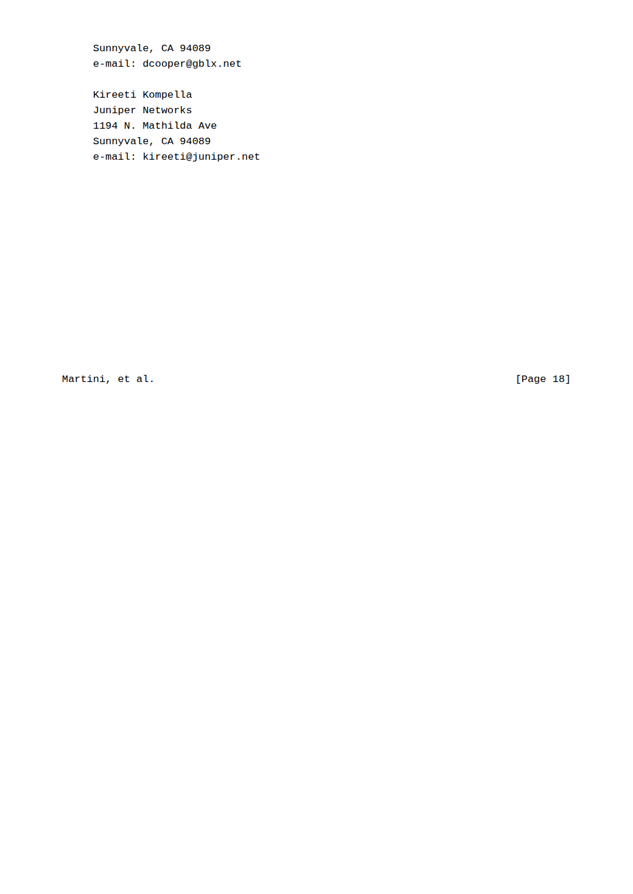Sunnyvale, CA 94089
e-mail: dcooper@gblx.net
Kireeti Kompella
Juniper Networks
1194 N. Mathilda Ave
Sunnyvale, CA 94089
e-mail: kireeti@juniper.net
Martini, et al. [Page 18]